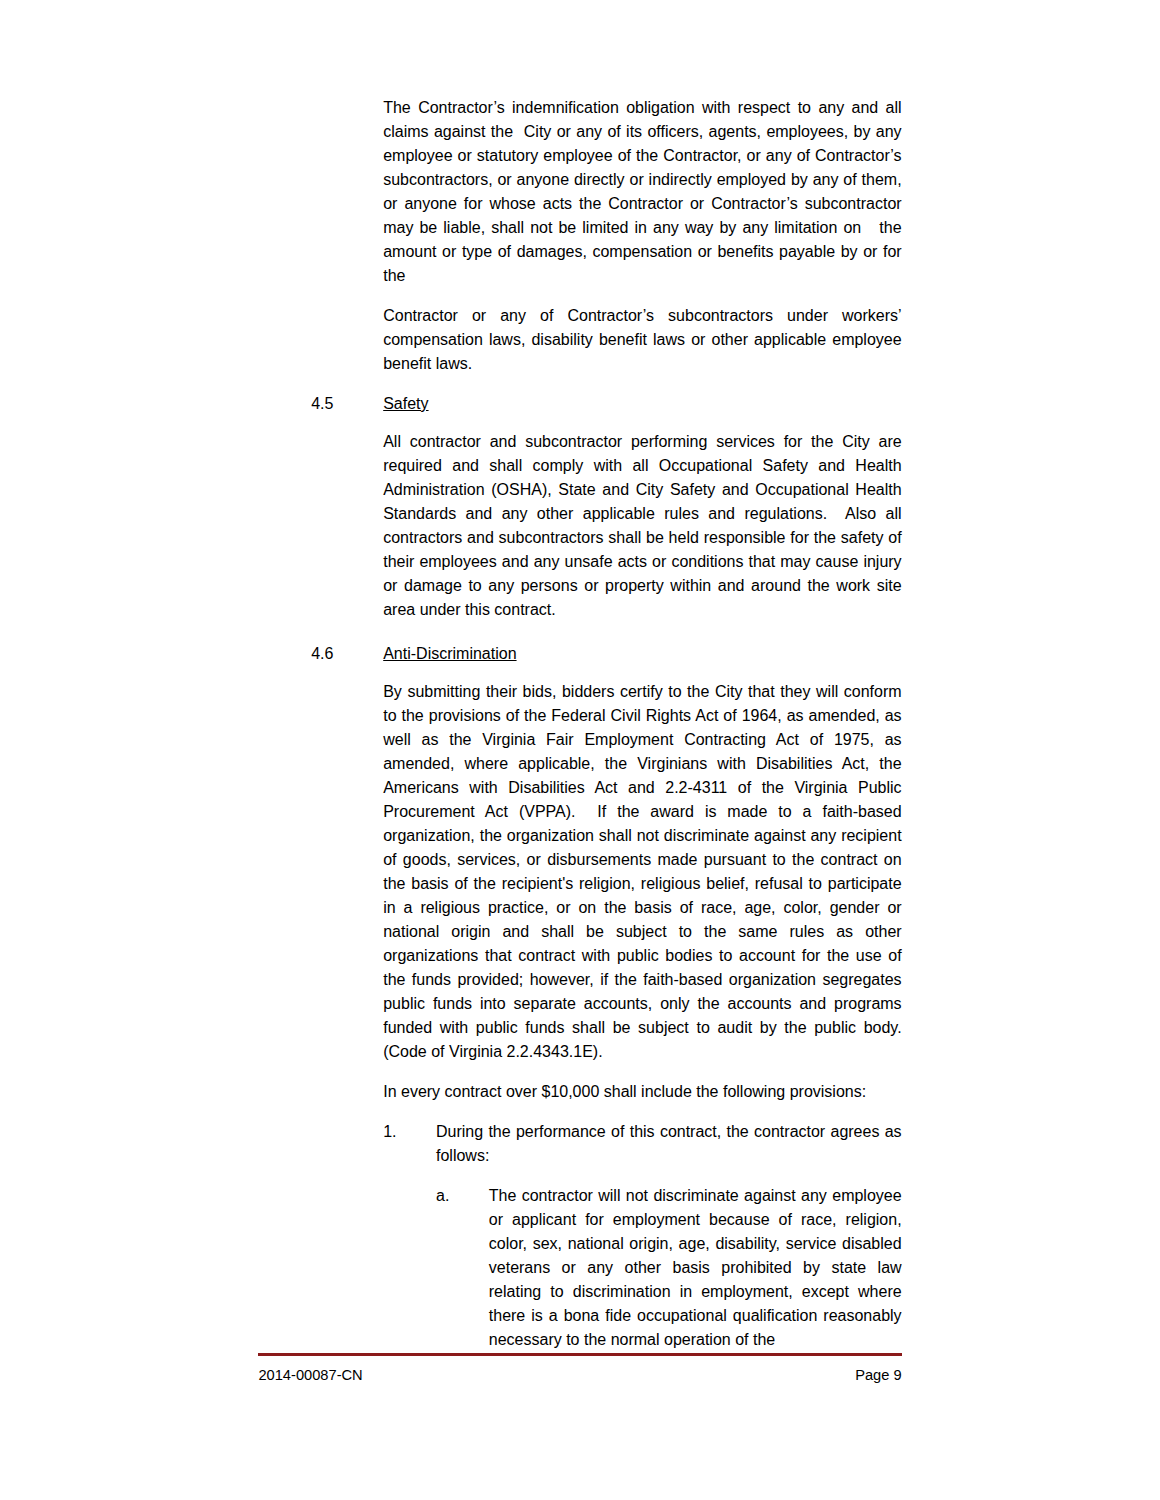The Contractor’s indemnification obligation with respect to any and all claims against the City or any of its officers, agents, employees, by any employee or statutory employee of the Contractor, or any of Contractor’s subcontractors, or anyone directly or indirectly employed by any of them, or anyone for whose acts the Contractor or Contractor’s subcontractor may be liable, shall not be limited in any way by any limitation on the amount or type of damages, compensation or benefits payable by or for the
Contractor or any of Contractor’s subcontractors under workers’ compensation laws, disability benefit laws or other applicable employee benefit laws.
4.5
Safety
All contractor and subcontractor performing services for the City are required and shall comply with all Occupational Safety and Health Administration (OSHA), State and City Safety and Occupational Health Standards and any other applicable rules and regulations. Also all contractors and subcontractors shall be held responsible for the safety of their employees and any unsafe acts or conditions that may cause injury or damage to any persons or property within and around the work site area under this contract.
4.6
Anti-Discrimination
By submitting their bids, bidders certify to the City that they will conform to the provisions of the Federal Civil Rights Act of 1964, as amended, as well as the Virginia Fair Employment Contracting Act of 1975, as amended, where applicable, the Virginians with Disabilities Act, the Americans with Disabilities Act and 2.2-4311 of the Virginia Public Procurement Act (VPPA). If the award is made to a faith-based organization, the organization shall not discriminate against any recipient of goods, services, or disbursements made pursuant to the contract on the basis of the recipient's religion, religious belief, refusal to participate in a religious practice, or on the basis of race, age, color, gender or national origin and shall be subject to the same rules as other organizations that contract with public bodies to account for the use of the funds provided; however, if the faith-based organization segregates public funds into separate accounts, only the accounts and programs funded with public funds shall be subject to audit by the public body. (Code of Virginia 2.2.4343.1E).
In every contract over $10,000 shall include the following provisions:
1.
During the performance of this contract, the contractor agrees as follows:
a.
The contractor will not discriminate against any employee or applicant for employment because of race, religion, color, sex, national origin, age, disability, service disabled veterans or any other basis prohibited by state law relating to discrimination in employment, except where there is a bona fide occupational qualification reasonably necessary to the normal operation of the
2014-00087-CN Page 9